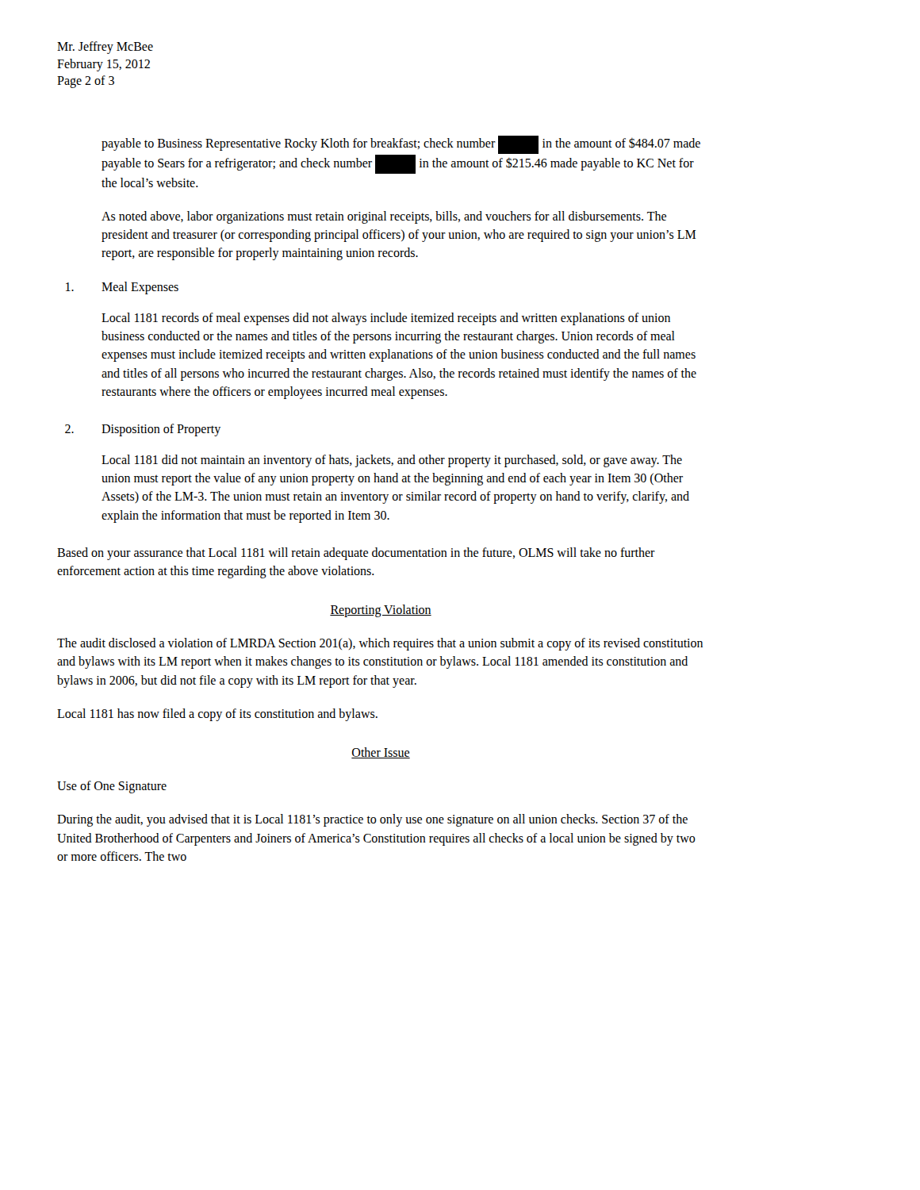Mr. Jeffrey McBee
February 15, 2012
Page 2 of 3
payable to Business Representative Rocky Kloth for breakfast; check number in the amount of $484.07 made payable to Sears for a refrigerator; and check number in the amount of $215.46 made payable to KC Net for the local’s website.
As noted above, labor organizations must retain original receipts, bills, and vouchers for all disbursements. The president and treasurer (or corresponding principal officers) of your union, who are required to sign your union’s LM report, are responsible for properly maintaining union records.
Meal Expenses
Local 1181 records of meal expenses did not always include itemized receipts and written explanations of union business conducted or the names and titles of the persons incurring the restaurant charges. Union records of meal expenses must include itemized receipts and written explanations of the union business conducted and the full names and titles of all persons who incurred the restaurant charges. Also, the records retained must identify the names of the restaurants where the officers or employees incurred meal expenses.
Disposition of Property
Local 1181 did not maintain an inventory of hats, jackets, and other property it purchased, sold, or gave away. The union must report the value of any union property on hand at the beginning and end of each year in Item 30 (Other Assets) of the LM-3. The union must retain an inventory or similar record of property on hand to verify, clarify, and explain the information that must be reported in Item 30.
Based on your assurance that Local 1181 will retain adequate documentation in the future, OLMS will take no further enforcement action at this time regarding the above violations.
Reporting Violation
The audit disclosed a violation of LMRDA Section 201(a), which requires that a union submit a copy of its revised constitution and bylaws with its LM report when it makes changes to its constitution or bylaws. Local 1181 amended its constitution and bylaws in 2006, but did not file a copy with its LM report for that year.
Local 1181 has now filed a copy of its constitution and bylaws.
Other Issue
Use of One Signature
During the audit, you advised that it is Local 1181’s practice to only use one signature on all union checks. Section 37 of the United Brotherhood of Carpenters and Joiners of America’s Constitution requires all checks of a local union be signed by two or more officers. The two